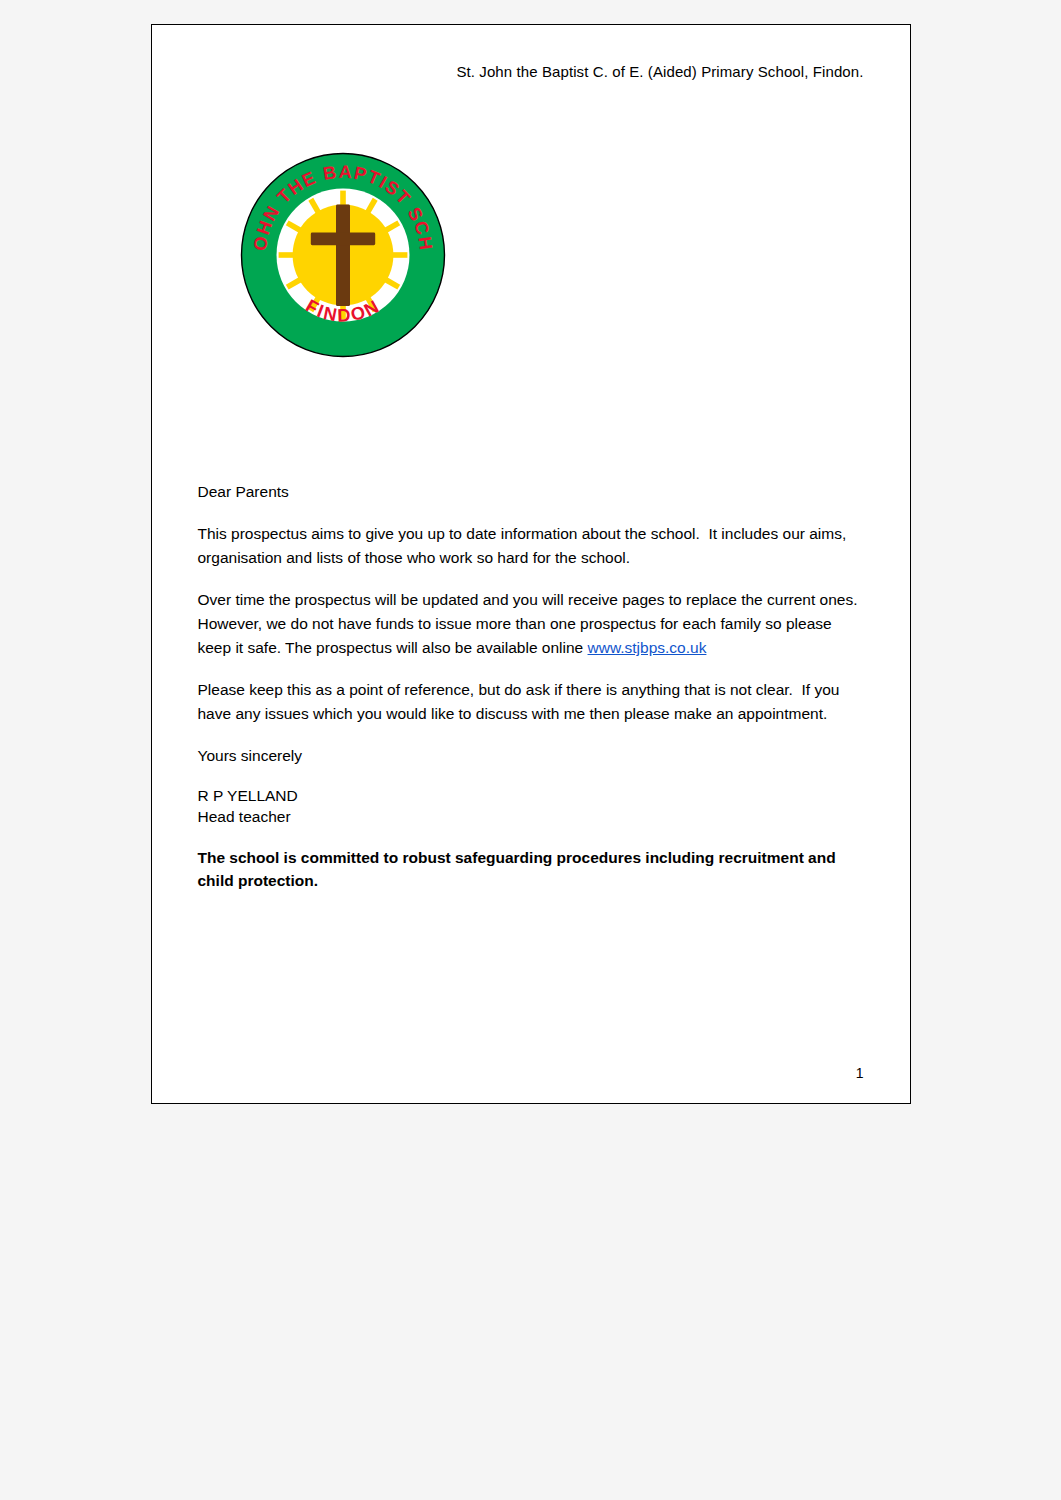St. John the Baptist C. of E. (Aided) Primary School, Findon.
ST JOHN THE BAPTIST SCHOOL FINDON
Dear Parents
This prospectus aims to give you up to date information about the school. It includes our aims, organisation and lists of those who work so hard for the school.
Over time the prospectus will be updated and you will receive pages to replace the current ones. However, we do not have funds to issue more than one prospectus for each family so please keep it safe. The prospectus will also be available online www.stjbps.co.uk
Please keep this as a point of reference, but do ask if there is anything that is not clear. If you have any issues which you would like to discuss with me then please make an appointment.
Yours sincerely
R P YELLAND
Head teacher
The school is committed to robust safeguarding procedures including recruitment and child protection.
1